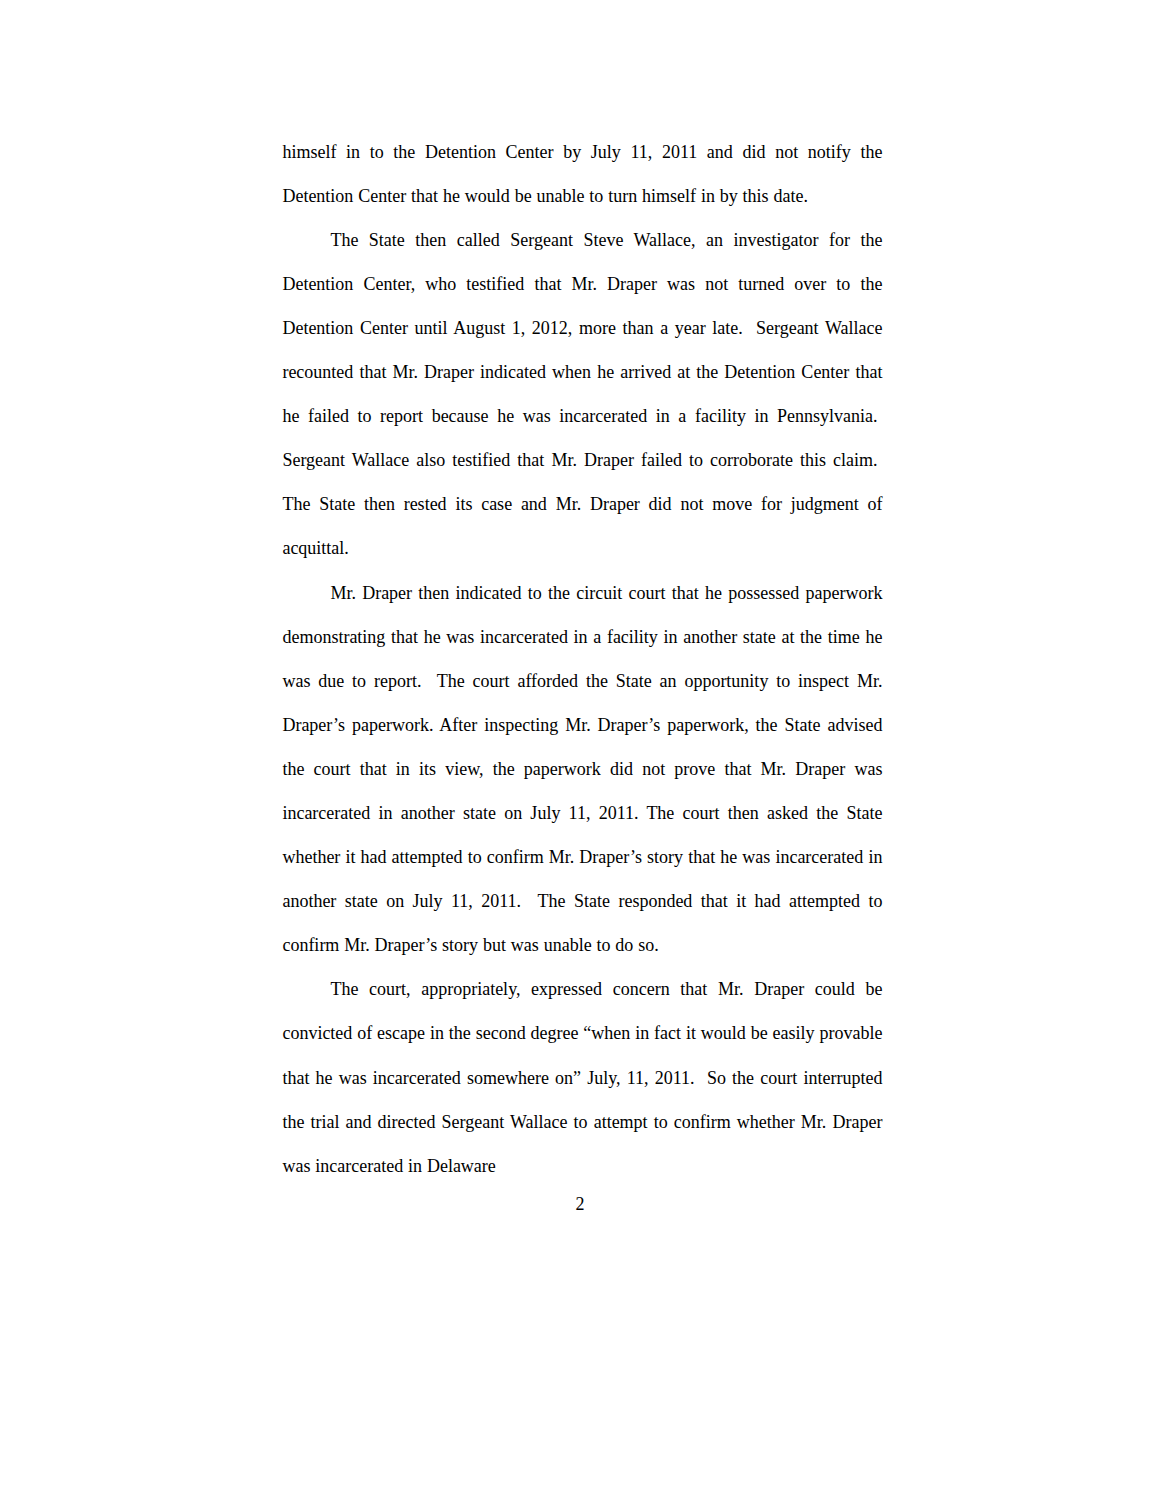himself in to the Detention Center by July 11, 2011 and did not notify the Detention Center that he would be unable to turn himself in by this date.
The State then called Sergeant Steve Wallace, an investigator for the Detention Center, who testified that Mr. Draper was not turned over to the Detention Center until August 1, 2012, more than a year late. Sergeant Wallace recounted that Mr. Draper indicated when he arrived at the Detention Center that he failed to report because he was incarcerated in a facility in Pennsylvania. Sergeant Wallace also testified that Mr. Draper failed to corroborate this claim. The State then rested its case and Mr. Draper did not move for judgment of acquittal.
Mr. Draper then indicated to the circuit court that he possessed paperwork demonstrating that he was incarcerated in a facility in another state at the time he was due to report. The court afforded the State an opportunity to inspect Mr. Draper’s paperwork. After inspecting Mr. Draper’s paperwork, the State advised the court that in its view, the paperwork did not prove that Mr. Draper was incarcerated in another state on July 11, 2011. The court then asked the State whether it had attempted to confirm Mr. Draper’s story that he was incarcerated in another state on July 11, 2011. The State responded that it had attempted to confirm Mr. Draper’s story but was unable to do so.
The court, appropriately, expressed concern that Mr. Draper could be convicted of escape in the second degree “when in fact it would be easily provable that he was incarcerated somewhere on” July, 11, 2011. So the court interrupted the trial and directed Sergeant Wallace to attempt to confirm whether Mr. Draper was incarcerated in Delaware
2